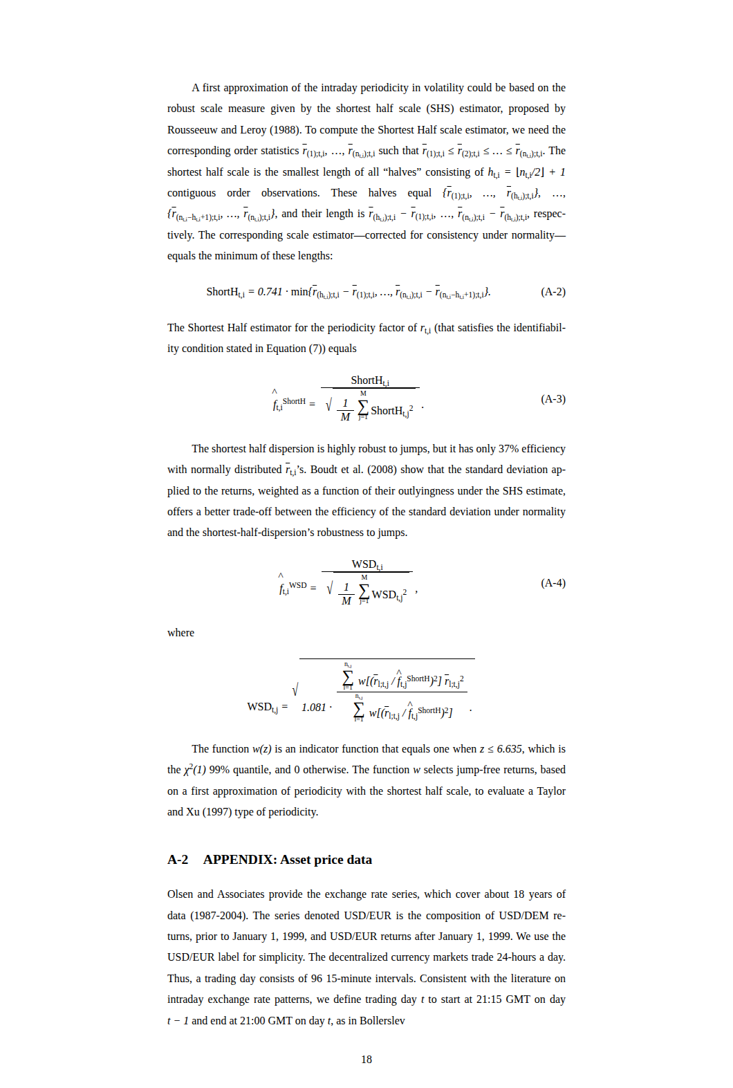A first approximation of the intraday periodicity in volatility could be based on the robust scale measure given by the shortest half scale (SHS) estimator, proposed by Rousseeuw and Leroy (1988). To compute the Shortest Half scale estimator, we need the corresponding order statistics r(1);t,i, …, r(nt,i);t,i such that r(1);t,i ≤ r(2);t,i ≤ … ≤ r(nt,i);t,i. The shortest half scale is the smallest length of all “halves” consisting of ht,i = ⌊nt,i/2⌋ + 1 contiguous order observations. These halves equal {r(1);t,i, …, r(ht,i);t,i}, …, {r(nt,i−ht,i+1);t,i, …, r(nt,i);t,i}, and their length is r(ht,i);t,i − r(1);t,i, …, r(nt,i);t,i − r(ht,i);t,i, respectively. The corresponding scale estimator—corrected for consistency under normality—equals the minimum of these lengths:
ShortHt,i = 0.741 · min{r(ht,i);t,i − r(1);t,i, …, r(nt,i);t,i − r(nt,i−ht,i+1);t,i}.
(A-2)
The Shortest Half estimator for the periodicity factor of rt,i (that satisfies the identifiability condition stated in Equation (7)) equals
ft,iShortH = ShortHt,i 1 M M∑j=1 ShortHt,j2 .
(A-3)
The shortest half dispersion is highly robust to jumps, but it has only 37% efficiency with normally distributed rt,i’s. Boudt et al. (2008) show that the standard deviation applied to the returns, weighted as a function of their outlyingness under the SHS estimate, offers a better trade-off between the efficiency of the standard deviation under normality and the shortest-half-dispersion’s robustness to jumps.
ft,iWSD = WSDt,i 1 M M∑j=1 WSDt,j2 ,
(A-4)
where
WSDt,j = 1.081 · nt,j∑l=1 w[(rl;t,j / ft,jShortH)2] rl;t,j2 nt,j∑l=1 w[(rl;t,j / ft,jShortH)2] .
The function w(z) is an indicator function that equals one when z ≤ 6.635, which is the χ2(1) 99% quantile, and 0 otherwise. The function w selects jump-free returns, based on a first approximation of periodicity with the shortest half scale, to evaluate a Taylor and Xu (1997) type of periodicity.
A-2 APPENDIX: Asset price data
Olsen and Associates provide the exchange rate series, which cover about 18 years of data (1987-2004). The series denoted USD/EUR is the composition of USD/DEM returns, prior to January 1, 1999, and USD/EUR returns after January 1, 1999. We use the USD/EUR label for simplicity. The decentralized currency markets trade 24-hours a day. Thus, a trading day consists of 96 15-minute intervals. Consistent with the literature on intraday exchange rate patterns, we define trading day t to start at 21:15 GMT on day t − 1 and end at 21:00 GMT on day t, as in Bollerslev
18